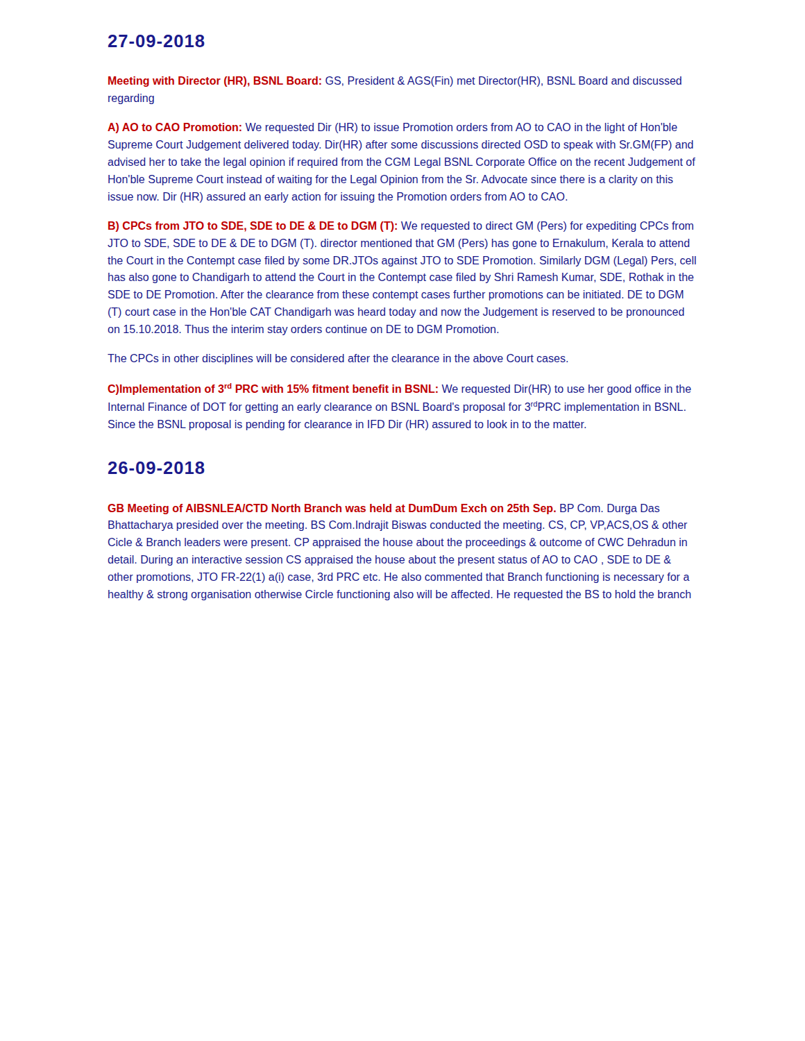27-09-2018
Meeting with Director (HR), BSNL Board: GS, President & AGS(Fin) met Director(HR), BSNL Board and discussed regarding
A) AO to CAO Promotion: We requested Dir (HR) to issue Promotion orders from AO to CAO in the light of Hon'ble Supreme Court Judgement delivered today. Dir(HR) after some discussions directed OSD to speak with Sr.GM(FP) and advised her to take the legal opinion if required from the CGM Legal BSNL Corporate Office on the recent Judgement of Hon'ble Supreme Court instead of waiting for the Legal Opinion from the Sr. Advocate since there is a clarity on this issue now. Dir (HR) assured an early action for issuing the Promotion orders from AO to CAO.
B) CPCs from JTO to SDE, SDE to DE & DE to DGM (T): We requested to direct GM (Pers) for expediting CPCs from JTO to SDE, SDE to DE & DE to DGM (T). director mentioned that GM (Pers) has gone to Ernakulum, Kerala to attend the Court in the Contempt case filed by some DR.JTOs against JTO to SDE Promotion. Similarly DGM (Legal) Pers, cell has also gone to Chandigarh to attend the Court in the Contempt case filed by Shri Ramesh Kumar, SDE, Rothak in the SDE to DE Promotion. After the clearance from these contempt cases further promotions can be initiated. DE to DGM (T) court case in the Hon'ble CAT Chandigarh was heard today and now the Judgement is reserved to be pronounced on 15.10.2018. Thus the interim stay orders continue on DE to DGM Promotion.
The CPCs in other disciplines will be considered after the clearance in the above Court cases.
C)Implementation of 3rd PRC with 15% fitment benefit in BSNL: We requested Dir(HR) to use her good office in the Internal Finance of DOT for getting an early clearance on BSNL Board's proposal for 3rdPRC implementation in BSNL. Since the BSNL proposal is pending for clearance in IFD Dir (HR) assured to look in to the matter.
26-09-2018
GB Meeting of AIBSNLEA/CTD North Branch was held at DumDum Exch on 25th Sep. BP Com. Durga Das Bhattacharya presided over the meeting. BS Com.Indrajit Biswas conducted the meeting. CS, CP, VP,ACS,OS & other Cicle & Branch leaders were present. CP appraised the house about the proceedings & outcome of CWC Dehradun in detail. During an interactive session CS appraised the house about the present status of AO to CAO , SDE to DE & other promotions, JTO FR-22(1) a(i) case, 3rd PRC etc. He also commented that Branch functioning is necessary for a healthy & strong organisation otherwise Circle functioning also will be affected. He requested the BS to hold the branch